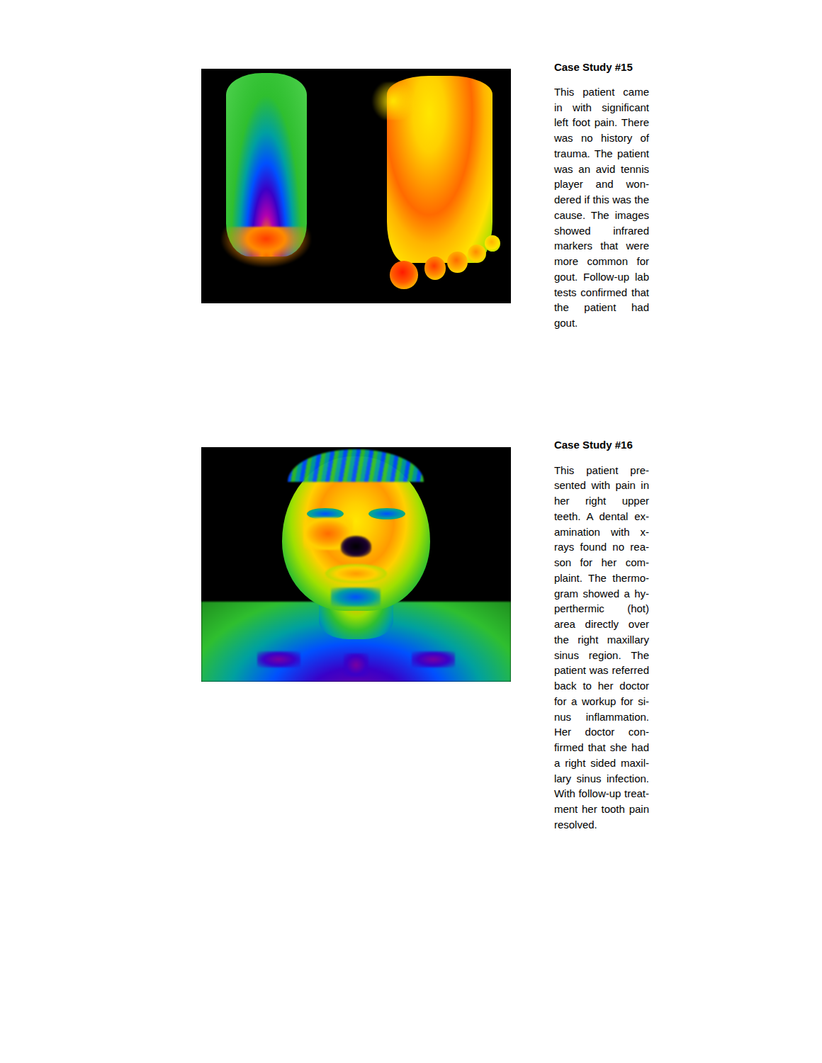Case Study #15
This patient came in with significant left foot pain. There was no history of trauma. The patient was an avid tennis player and wondered if this was the cause. The images showed infrared markers that were more common for gout. Follow-up lab tests confirmed that the patient had gout.
Case Study #16
This patient presented with pain in her right upper teeth. A dental examination with x-rays found no reason for her complaint. The thermogram showed a hyperthermic (hot) area directly over the right maxillary sinus region. The patient was referred back to her doctor for a workup for sinus inflammation. Her doctor confirmed that she had a right sided maxillary sinus infection. With follow-up treatment her tooth pain resolved.